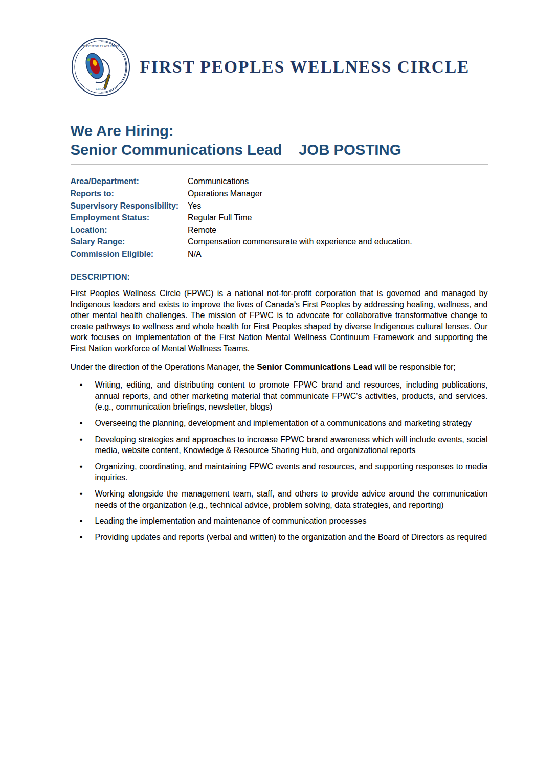FIRST PEOPLES WELLNESS CIRCLE
FIRST PEOPLES WELLNESS CIRCLE
We Are Hiring: Senior Communications Lead JOB POSTING
| Area/Department: | Communications |
| Reports to: | Operations Manager |
| Supervisory Responsibility: | Yes |
| Employment Status: | Regular Full Time |
| Location: | Remote |
| Salary Range: | Compensation commensurate with experience and education. |
| Commission Eligible: | N/A |
DESCRIPTION:
First Peoples Wellness Circle (FPWC) is a national not-for-profit corporation that is governed and managed by Indigenous leaders and exists to improve the lives of Canada’s First Peoples by addressing healing, wellness, and other mental health challenges. The mission of FPWC is to advocate for collaborative transformative change to create pathways to wellness and whole health for First Peoples shaped by diverse Indigenous cultural lenses. Our work focuses on implementation of the First Nation Mental Wellness Continuum Framework and supporting the First Nation workforce of Mental Wellness Teams.
Under the direction of the Operations Manager, the Senior Communications Lead will be responsible for;
Writing, editing, and distributing content to promote FPWC brand and resources, including publications, annual reports, and other marketing material that communicate FPWC's activities, products, and services. (e.g., communication briefings, newsletter, blogs)
Overseeing the planning, development and implementation of a communications and marketing strategy
Developing strategies and approaches to increase FPWC brand awareness which will include events, social media, website content, Knowledge & Resource Sharing Hub, and organizational reports
Organizing, coordinating, and maintaining FPWC events and resources, and supporting responses to media inquiries.
Working alongside the management team, staff, and others to provide advice around the communication needs of the organization (e.g., technical advice, problem solving, data strategies, and reporting)
Leading the implementation and maintenance of communication processes
Providing updates and reports (verbal and written) to the organization and the Board of Directors as required